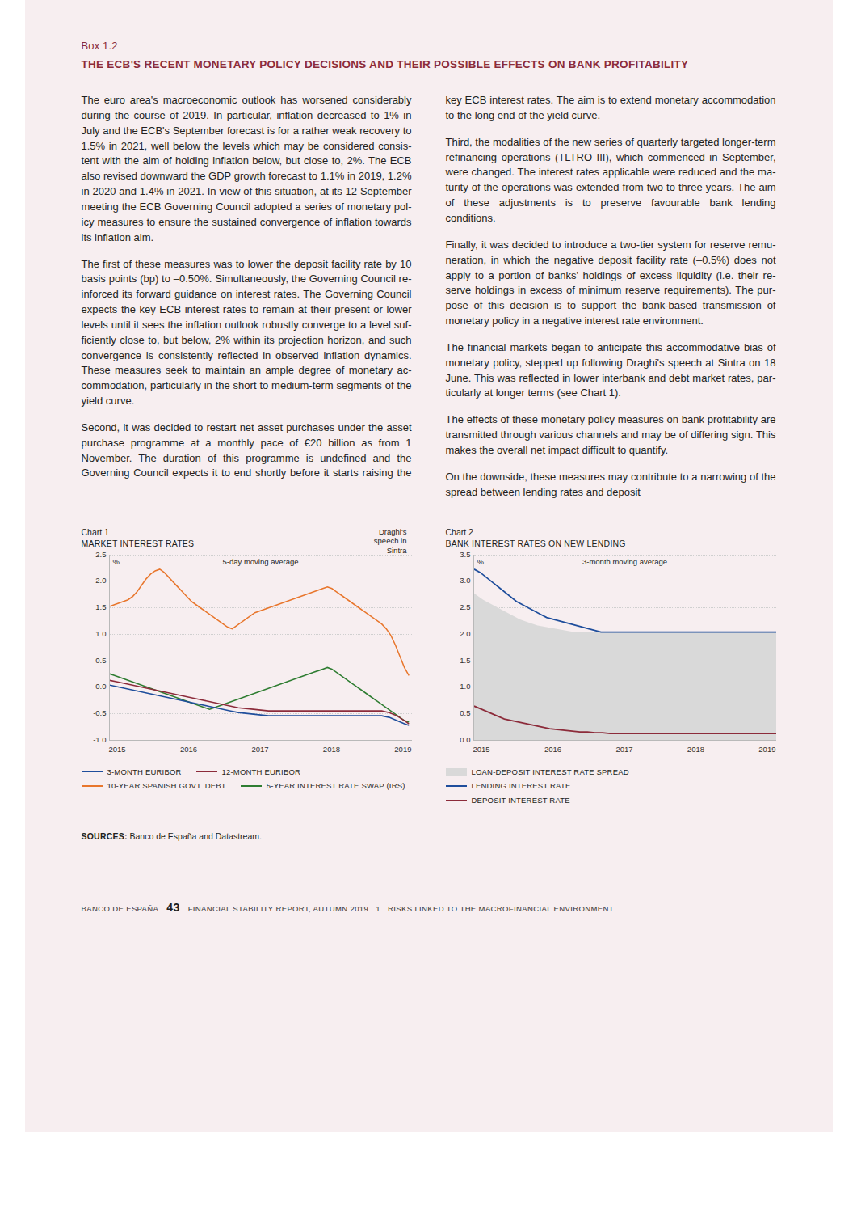Box 1.2
The ECB's recent monetary policy decisions and their possible effects on bank profitability
The euro area's macroeconomic outlook has worsened considerably during the course of 2019. In particular, inflation decreased to 1% in July and the ECB's September forecast is for a rather weak recovery to 1.5% in 2021, well below the levels which may be considered consistent with the aim of holding inflation below, but close to, 2%. The ECB also revised downward the GDP growth forecast to 1.1% in 2019, 1.2% in 2020 and 1.4% in 2021. In view of this situation, at its 12 September meeting the ECB Governing Council adopted a series of monetary policy measures to ensure the sustained convergence of inflation towards its inflation aim.
The first of these measures was to lower the deposit facility rate by 10 basis points (bp) to –0.50%. Simultaneously, the Governing Council reinforced its forward guidance on interest rates. The Governing Council expects the key ECB interest rates to remain at their present or lower levels until it sees the inflation outlook robustly converge to a level sufficiently close to, but below, 2% within its projection horizon, and such convergence is consistently reflected in observed inflation dynamics. These measures seek to maintain an ample degree of monetary accommodation, particularly in the short to medium-term segments of the yield curve.
Second, it was decided to restart net asset purchases under the asset purchase programme at a monthly pace of €20 billion as from 1 November. The duration of this programme is undefined and the Governing Council expects it to end shortly before it starts raising the key ECB interest rates. The aim is to extend monetary accommodation to the long end of the yield curve.
Third, the modalities of the new series of quarterly targeted longer-term refinancing operations (TLTRO III), which commenced in September, were changed. The interest rates applicable were reduced and the maturity of the operations was extended from two to three years. The aim of these adjustments is to preserve favourable bank lending conditions.
Finally, it was decided to introduce a two-tier system for reserve remuneration, in which the negative deposit facility rate (–0.5%) does not apply to a portion of banks' holdings of excess liquidity (i.e. their reserve holdings in excess of minimum reserve requirements). The purpose of this decision is to support the bank-based transmission of monetary policy in a negative interest rate environment.
The financial markets began to anticipate this accommodative bias of monetary policy, stepped up following Draghi's speech at Sintra on 18 June. This was reflected in lower interbank and debt market rates, particularly at longer terms (see Chart 1).
The effects of these monetary policy measures on bank profitability are transmitted through various channels and may be of differing sign. This makes the overall net impact difficult to quantify.
On the downside, these measures may contribute to a narrowing of the spread between lending rates and deposit
Chart 1 MARKET INTEREST RATES
% 5-day moving average Draghi's
speech in
Sintra 2.5 2.0 1.5 1.0 0.5 0.0 -0.5 -1.0
20152016201720182019
3-MONTH EURIBOR 12-MONTH EURIBOR
10-YEAR SPANISH GOVT. DEBT 5-YEAR INTEREST RATE SWAP (IRS)
Chart 2 BANK INTEREST RATES ON NEW LENDING
% 3-month moving average 3.5 3.0 2.5 2.0 1.5 1.0 0.5 0.0
20152016201720182019
LOAN-DEPOSIT INTEREST RATE SPREAD
LENDING INTEREST RATE
DEPOSIT INTEREST RATE
SOURCES: Banco de España and Datastream.
BANCO DE ESPAÑA 43 FINANCIAL STABILITY REPORT, AUTUMN 2019 1 RISKS LINKED TO THE MACROFINANCIAL ENVIRONMENT